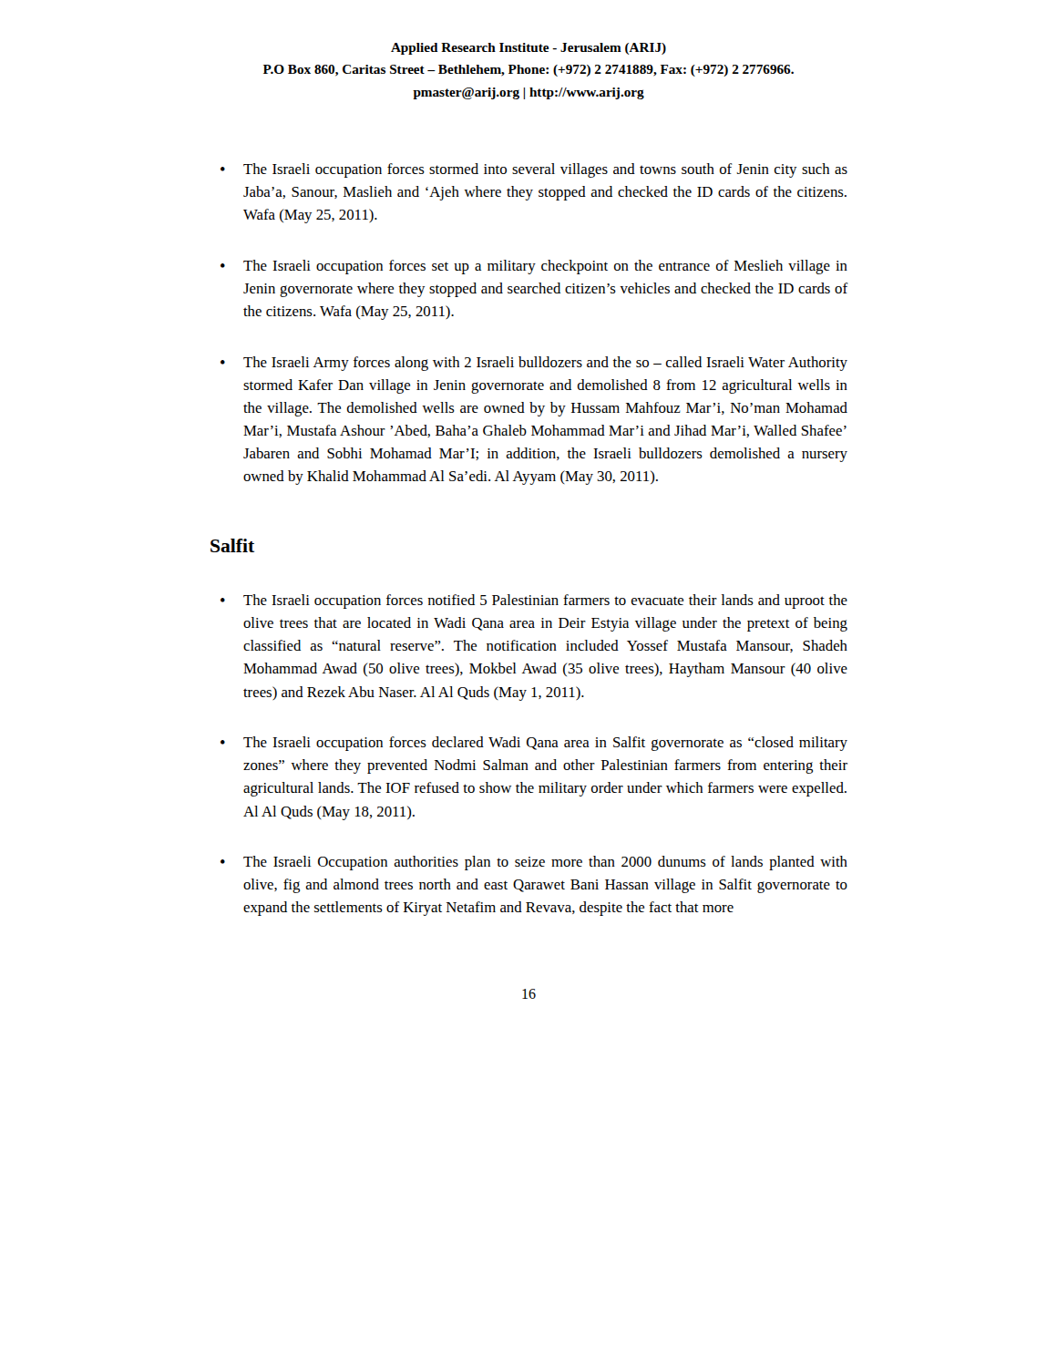Applied Research Institute - Jerusalem (ARIJ)
P.O Box 860, Caritas Street – Bethlehem, Phone: (+972) 2 2741889, Fax: (+972) 2 2776966.
pmaster@arij.org | http://www.arij.org
The Israeli occupation forces stormed into several villages and towns south of Jenin city such as Jaba’a, Sanour, Maslieh and ‘Ajeh where they stopped and checked the ID cards of the citizens. Wafa (May 25, 2011).
The Israeli occupation forces set up a military checkpoint on the entrance of Meslieh village in Jenin governorate where they stopped and searched citizen’s vehicles and checked the ID cards of the citizens. Wafa (May 25, 2011).
The Israeli Army forces along with 2 Israeli bulldozers and the so – called Israeli Water Authority stormed Kafer Dan village in Jenin governorate and demolished 8 from 12 agricultural wells in the village. The demolished wells are owned by by Hussam Mahfouz Mar’i, No’man Mohamad Mar’i, Mustafa Ashour ’Abed, Baha’a Ghaleb Mohammad Mar’i and Jihad Mar’i, Walled Shafee’ Jabaren and Sobhi Mohamad Mar’I; in addition, the Israeli bulldozers demolished a nursery owned by Khalid Mohammad Al Sa’edi. Al Ayyam (May 30, 2011).
Salfit
The Israeli occupation forces notified 5 Palestinian farmers to evacuate their lands and uproot the olive trees that are located in Wadi Qana area in Deir Estyia village under the pretext of being classified as “natural reserve”. The notification included Yossef Mustafa Mansour, Shadeh Mohammad Awad (50 olive trees), Mokbel Awad (35 olive trees), Haytham Mansour (40 olive trees) and Rezek Abu Naser. Al Al Quds (May 1, 2011).
The Israeli occupation forces declared Wadi Qana area in Salfit governorate as “closed military zones” where they prevented Nodmi Salman and other Palestinian farmers from entering their agricultural lands. The IOF refused to show the military order under which farmers were expelled. Al Al Quds (May 18, 2011).
The Israeli Occupation authorities plan to seize more than 2000 dunums of lands planted with olive, fig and almond trees north and east Qarawet Bani Hassan village in Salfit governorate to expand the settlements of Kiryat Netafim and Revava, despite the fact that more
16